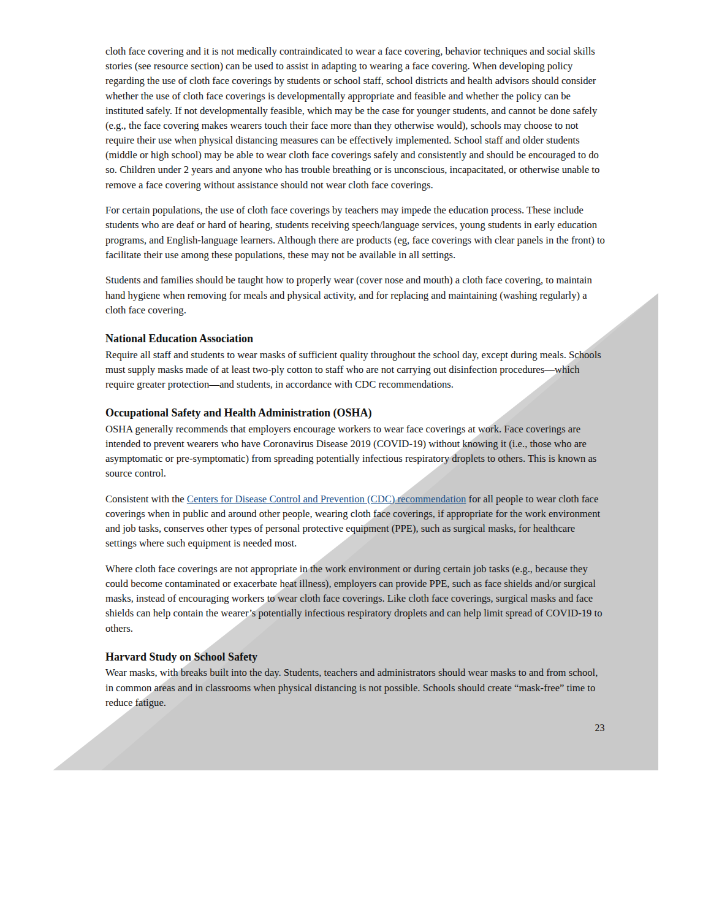cloth face covering and it is not medically contraindicated to wear a face covering, behavior techniques and social skills stories (see resource section) can be used to assist in adapting to wearing a face covering. When developing policy regarding the use of cloth face coverings by students or school staff, school districts and health advisors should consider whether the use of cloth face coverings is developmentally appropriate and feasible and whether the policy can be instituted safely. If not developmentally feasible, which may be the case for younger students, and cannot be done safely (e.g., the face covering makes wearers touch their face more than they otherwise would), schools may choose to not require their use when physical distancing measures can be effectively implemented. School staff and older students (middle or high school) may be able to wear cloth face coverings safely and consistently and should be encouraged to do so. Children under 2 years and anyone who has trouble breathing or is unconscious, incapacitated, or otherwise unable to remove a face covering without assistance should not wear cloth face coverings.
For certain populations, the use of cloth face coverings by teachers may impede the education process. These include students who are deaf or hard of hearing, students receiving speech/language services, young students in early education programs, and English-language learners. Although there are products (eg, face coverings with clear panels in the front) to facilitate their use among these populations, these may not be available in all settings.
Students and families should be taught how to properly wear (cover nose and mouth) a cloth face covering, to maintain hand hygiene when removing for meals and physical activity, and for replacing and maintaining (washing regularly) a cloth face covering.
National Education Association
Require all staff and students to wear masks of sufficient quality throughout the school day, except during meals. Schools must supply masks made of at least two-ply cotton to staff who are not carrying out disinfection procedures—which require greater protection—and students, in accordance with CDC recommendations.
Occupational Safety and Health Administration (OSHA)
OSHA generally recommends that employers encourage workers to wear face coverings at work. Face coverings are intended to prevent wearers who have Coronavirus Disease 2019 (COVID-19) without knowing it (i.e., those who are asymptomatic or pre-symptomatic) from spreading potentially infectious respiratory droplets to others. This is known as source control.
Consistent with the Centers for Disease Control and Prevention (CDC) recommendation for all people to wear cloth face coverings when in public and around other people, wearing cloth face coverings, if appropriate for the work environment and job tasks, conserves other types of personal protective equipment (PPE), such as surgical masks, for healthcare settings where such equipment is needed most.
Where cloth face coverings are not appropriate in the work environment or during certain job tasks (e.g., because they could become contaminated or exacerbate heat illness), employers can provide PPE, such as face shields and/or surgical masks, instead of encouraging workers to wear cloth face coverings. Like cloth face coverings, surgical masks and face shields can help contain the wearer’s potentially infectious respiratory droplets and can help limit spread of COVID-19 to others.
Harvard Study on School Safety
Wear masks, with breaks built into the day. Students, teachers and administrators should wear masks to and from school, in common areas and in classrooms when physical distancing is not possible. Schools should create “mask-free” time to reduce fatigue.
23